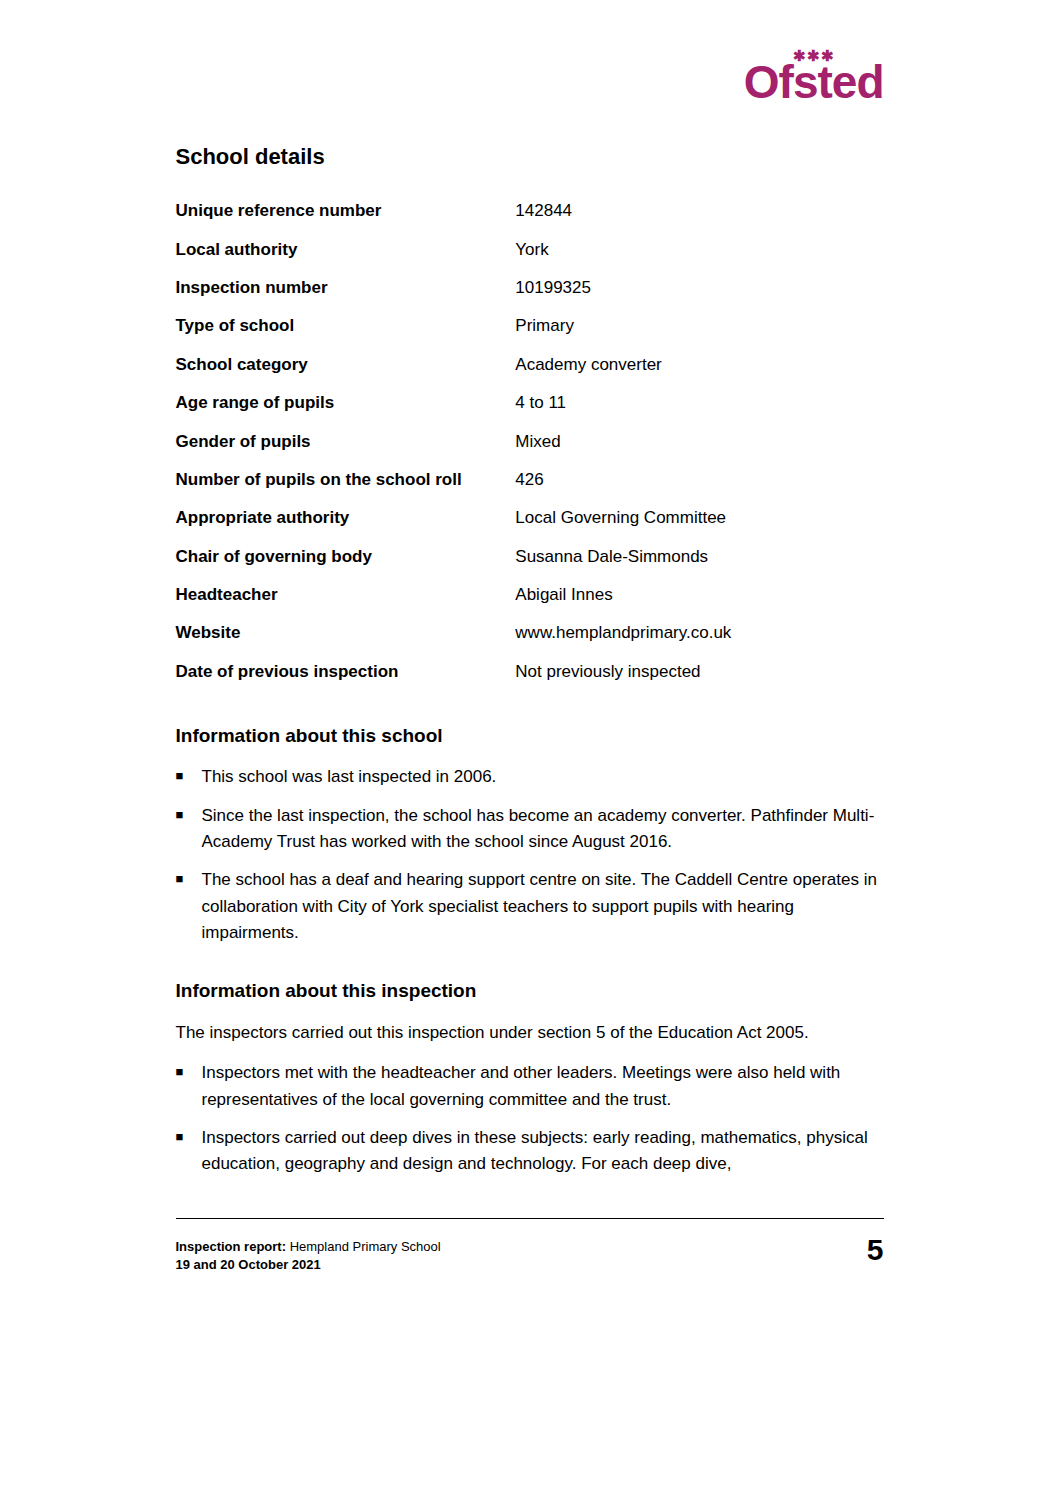✱✱✱
Ofsted
School details
| Unique reference number | 142844 |
| Local authority | York |
| Inspection number | 10199325 |
| Type of school | Primary |
| School category | Academy converter |
| Age range of pupils | 4 to 11 |
| Gender of pupils | Mixed |
| Number of pupils on the school roll | 426 |
| Appropriate authority | Local Governing Committee |
| Chair of governing body | Susanna Dale-Simmonds |
| Headteacher | Abigail Innes |
| Website | www.hemplandprimary.co.uk |
| Date of previous inspection | Not previously inspected |
Information about this school
This school was last inspected in 2006.
Since the last inspection, the school has become an academy converter. Pathfinder Multi-Academy Trust has worked with the school since August 2016.
The school has a deaf and hearing support centre on site. The Caddell Centre operates in collaboration with City of York specialist teachers to support pupils with hearing impairments.
Information about this inspection
The inspectors carried out this inspection under section 5 of the Education Act 2005.
Inspectors met with the headteacher and other leaders. Meetings were also held with representatives of the local governing committee and the trust.
Inspectors carried out deep dives in these subjects: early reading, mathematics, physical education, geography and design and technology. For each deep dive,
Inspection report: Hempland Primary School
19 and 20 October 2021
5